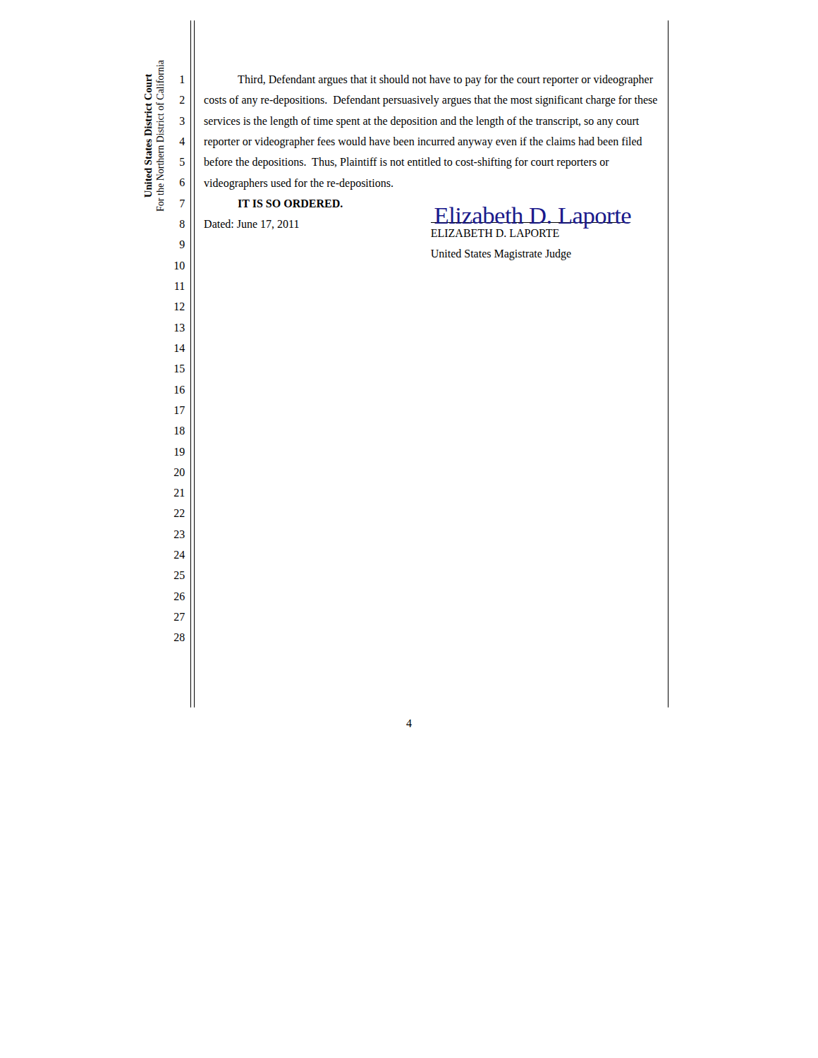United States District Court
For the Northern District of California
1
2
3
4
5
6
7
8
9
10
11
12
13
14
15
16
17
18
19
20
21
22
23
24
25
26
27
28
Third, Defendant argues that it should not have to pay for the court reporter or videographer
costs of any re-depositions. Defendant persuasively argues that the most significant charge for these
services is the length of time spent at the deposition and the length of the transcript, so any court
reporter or videographer fees would have been incurred anyway even if the claims had been filed
before the depositions. Thus, Plaintiff is not entitled to cost-shifting for court reporters or
videographers used for the re-depositions.
IT IS SO ORDERED.
Dated: June 17, 2011
Elizabeth D. Laporte
ELIZABETH D. LAPORTE
United States Magistrate Judge
4